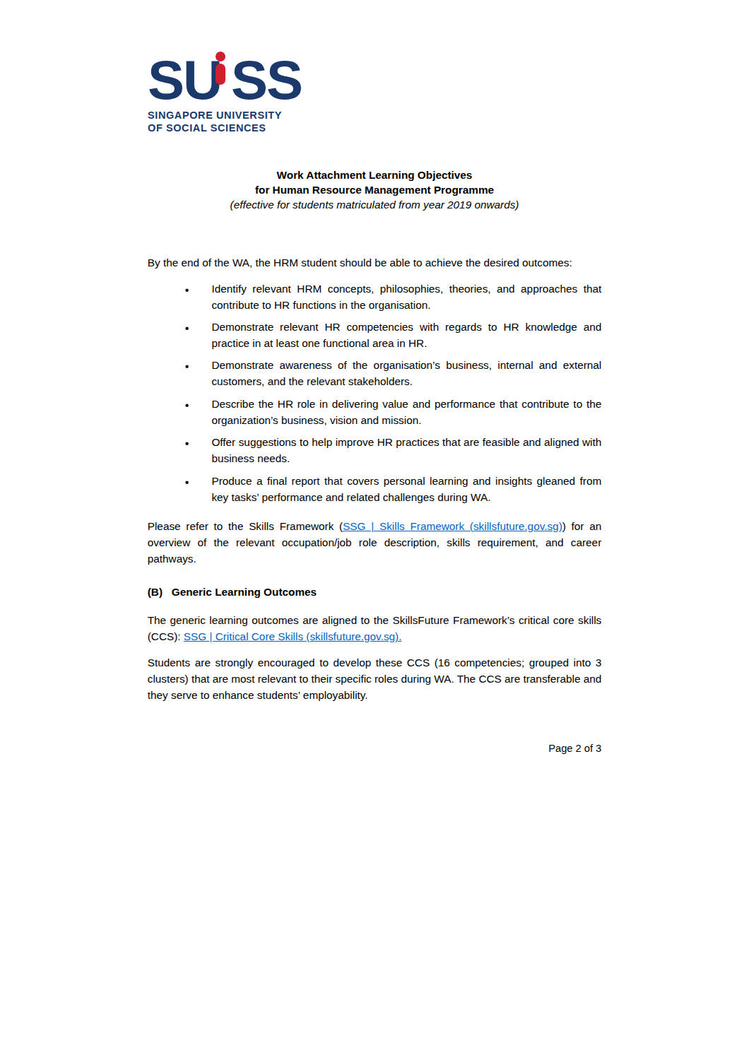SU SS SINGAPORE UNIVERSITY OF SOCIAL SCIENCES
Work Attachment Learning Objectives
for Human Resource Management Programme
(effective for students matriculated from year 2019 onwards)
By the end of the WA, the HRM student should be able to achieve the desired outcomes:
Identify relevant HRM concepts, philosophies, theories, and approaches that contribute to HR functions in the organisation.
Demonstrate relevant HR competencies with regards to HR knowledge and practice in at least one functional area in HR.
Demonstrate awareness of the organisation’s business, internal and external customers, and the relevant stakeholders.
Describe the HR role in delivering value and performance that contribute to the organization’s business, vision and mission.
Offer suggestions to help improve HR practices that are feasible and aligned with business needs.
Produce a final report that covers personal learning and insights gleaned from key tasks’ performance and related challenges during WA.
Please refer to the Skills Framework (SSG | Skills Framework (skillsfuture.gov.sg)) for an overview of the relevant occupation/job role description, skills requirement, and career pathways.
(B) Generic Learning Outcomes
The generic learning outcomes are aligned to the SkillsFuture Framework’s critical core skills (CCS): SSG | Critical Core Skills (skillsfuture.gov.sg).
Students are strongly encouraged to develop these CCS (16 competencies; grouped into 3 clusters) that are most relevant to their specific roles during WA. The CCS are transferable and they serve to enhance students’ employability.
Page 2 of 3